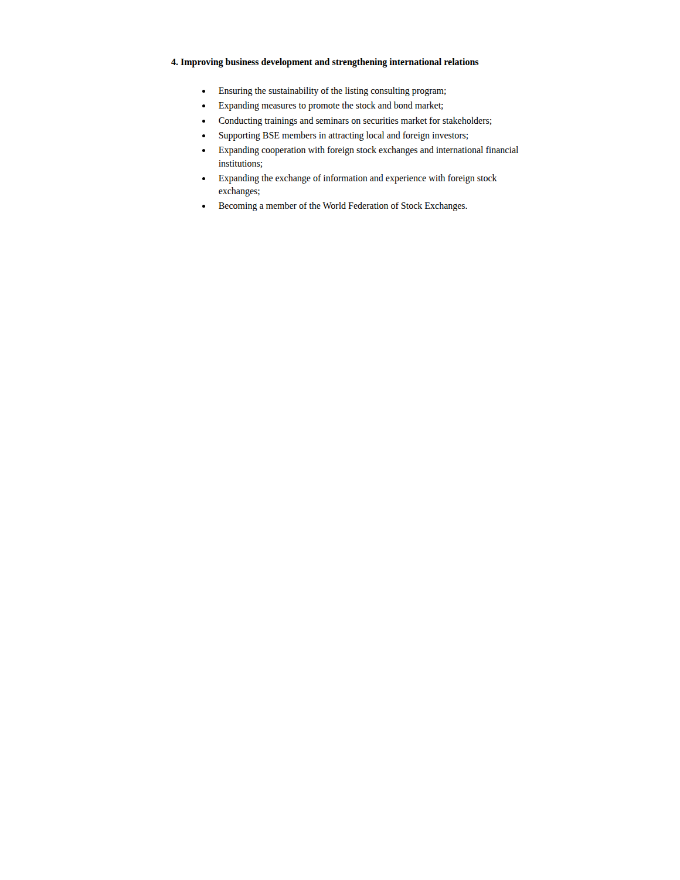4. Improving business development and strengthening international relations
Ensuring the sustainability of the listing consulting program;
Expanding measures to promote the stock and bond market;
Conducting trainings and seminars on securities market for stakeholders;
Supporting BSE members in attracting local and foreign investors;
Expanding cooperation with foreign stock exchanges and international financial institutions;
Expanding the exchange of information and experience with foreign stock exchanges;
Becoming a member of the World Federation of Stock Exchanges.